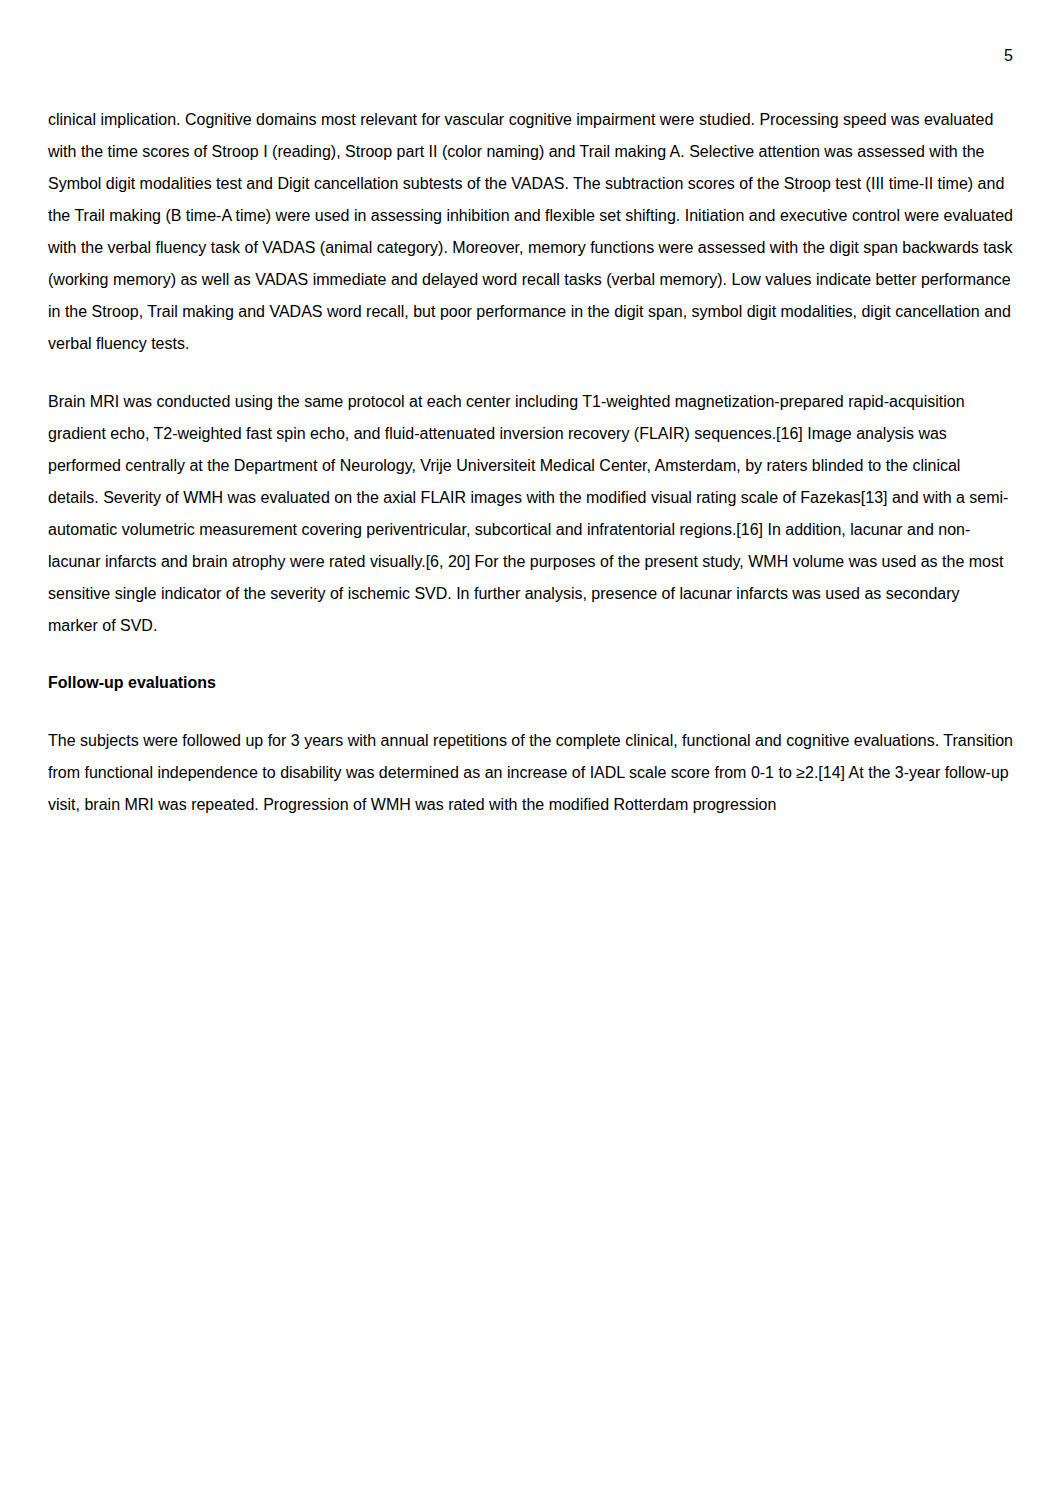5
clinical implication. Cognitive domains most relevant for vascular cognitive impairment were studied. Processing speed was evaluated with the time scores of Stroop I (reading), Stroop part II (color naming) and Trail making A. Selective attention was assessed with the Symbol digit modalities test and Digit cancellation subtests of the VADAS. The subtraction scores of the Stroop test (III time-II time) and the Trail making (B time-A time) were used in assessing inhibition and flexible set shifting. Initiation and executive control were evaluated with the verbal fluency task of VADAS (animal category). Moreover, memory functions were assessed with the digit span backwards task (working memory) as well as VADAS immediate and delayed word recall tasks (verbal memory). Low values indicate better performance in the Stroop, Trail making and VADAS word recall, but poor performance in the digit span, symbol digit modalities, digit cancellation and verbal fluency tests.
Brain MRI was conducted using the same protocol at each center including T1-weighted magnetization-prepared rapid-acquisition gradient echo, T2-weighted fast spin echo, and fluid-attenuated inversion recovery (FLAIR) sequences.[16] Image analysis was performed centrally at the Department of Neurology, Vrije Universiteit Medical Center, Amsterdam, by raters blinded to the clinical details. Severity of WMH was evaluated on the axial FLAIR images with the modified visual rating scale of Fazekas[13] and with a semi-automatic volumetric measurement covering periventricular, subcortical and infratentorial regions.[16] In addition, lacunar and non-lacunar infarcts and brain atrophy were rated visually.[6, 20] For the purposes of the present study, WMH volume was used as the most sensitive single indicator of the severity of ischemic SVD. In further analysis, presence of lacunar infarcts was used as secondary marker of SVD.
Follow-up evaluations
The subjects were followed up for 3 years with annual repetitions of the complete clinical, functional and cognitive evaluations. Transition from functional independence to disability was determined as an increase of IADL scale score from 0-1 to ≥2.[14] At the 3-year follow-up visit, brain MRI was repeated. Progression of WMH was rated with the modified Rotterdam progression